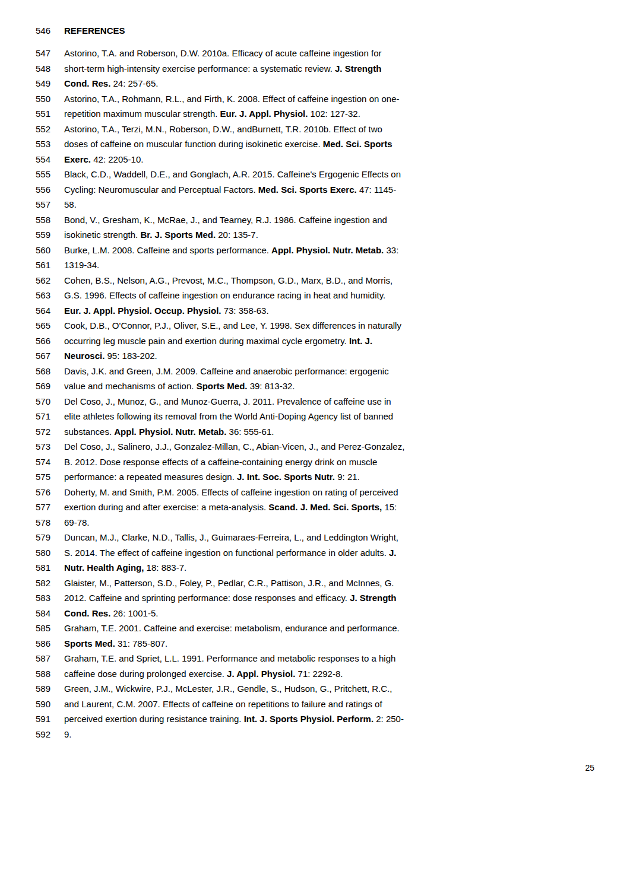546 REFERENCES
547 Astorino, T.A. and Roberson, D.W. 2010a. Efficacy of acute caffeine ingestion for
548short-term high-intensity exercise performance: a systematic review. J. Strength
549 Cond. Res. 24: 257-65.
550 Astorino, T.A., Rohmann, R.L., and Firth, K. 2008. Effect of caffeine ingestion on one-
551repetition maximum muscular strength. Eur. J. Appl. Physiol. 102: 127-32.
552 Astorino, T.A., Terzi, M.N., Roberson, D.W., andBurnett, T.R. 2010b. Effect of two
553doses of caffeine on muscular function during isokinetic exercise. Med. Sci. Sports
554 Exerc. 42: 2205-10.
555 Black, C.D., Waddell, D.E., and Gonglach, A.R. 2015. Caffeine's Ergogenic Effects on
556 Cycling: Neuromuscular and Perceptual Factors. Med. Sci. Sports Exerc. 47: 1145-
55758.
558 Bond, V., Gresham, K., McRae, J., and Tearney, R.J. 1986. Caffeine ingestion and
559isokinetic strength. Br. J. Sports Med. 20: 135-7.
560 Burke, L.M. 2008. Caffeine and sports performance. Appl. Physiol. Nutr. Metab. 33:
5611319-34.
562 Cohen, B.S., Nelson, A.G., Prevost, M.C., Thompson, G.D., Marx, B.D., and Morris,
563 G.S. 1996. Effects of caffeine ingestion on endurance racing in heat and humidity.
564 Eur. J. Appl. Physiol. Occup. Physiol. 73: 358-63.
565 Cook, D.B., O'Connor, P.J., Oliver, S.E., and Lee, Y. 1998. Sex differences in naturally
566occurring leg muscle pain and exertion during maximal cycle ergometry. Int. J.
567 Neurosci. 95: 183-202.
568 Davis, J.K. and Green, J.M. 2009. Caffeine and anaerobic performance: ergogenic
569value and mechanisms of action. Sports Med. 39: 813-32.
570 Del Coso, J., Munoz, G., and Munoz-Guerra, J. 2011. Prevalence of caffeine use in
571elite athletes following its removal from the World Anti-Doping Agency list of banned
572substances. Appl. Physiol. Nutr. Metab. 36: 555-61.
573 Del Coso, J., Salinero, J.J., Gonzalez-Millan, C., Abian-Vicen, J., and Perez-Gonzalez,
574 B. 2012. Dose response effects of a caffeine-containing energy drink on muscle
575performance: a repeated measures design. J. Int. Soc. Sports Nutr. 9: 21.
576 Doherty, M. and Smith, P.M. 2005. Effects of caffeine ingestion on rating of perceived
577exertion during and after exercise: a meta-analysis. Scand. J. Med. Sci. Sports, 15:
57869-78.
579 Duncan, M.J., Clarke, N.D., Tallis, J., Guimaraes-Ferreira, L., and Leddington Wright,
580 S. 2014. The effect of caffeine ingestion on functional performance in older adults. J.
581 Nutr. Health Aging, 18: 883-7.
582 Glaister, M., Patterson, S.D., Foley, P., Pedlar, C.R., Pattison, J.R., and McInnes, G.
5832012. Caffeine and sprinting performance: dose responses and efficacy. J. Strength
584 Cond. Res. 26: 1001-5.
585 Graham, T.E. 2001. Caffeine and exercise: metabolism, endurance and performance.
586 Sports Med. 31: 785-807.
587 Graham, T.E. and Spriet, L.L. 1991. Performance and metabolic responses to a high
588caffeine dose during prolonged exercise. J. Appl. Physiol. 71: 2292-8.
589 Green, J.M., Wickwire, P.J., McLester, J.R., Gendle, S., Hudson, G., Pritchett, R.C.,
590and Laurent, C.M. 2007. Effects of caffeine on repetitions to failure and ratings of
591perceived exertion during resistance training. Int. J. Sports Physiol. Perform. 2: 250-
5929.
25